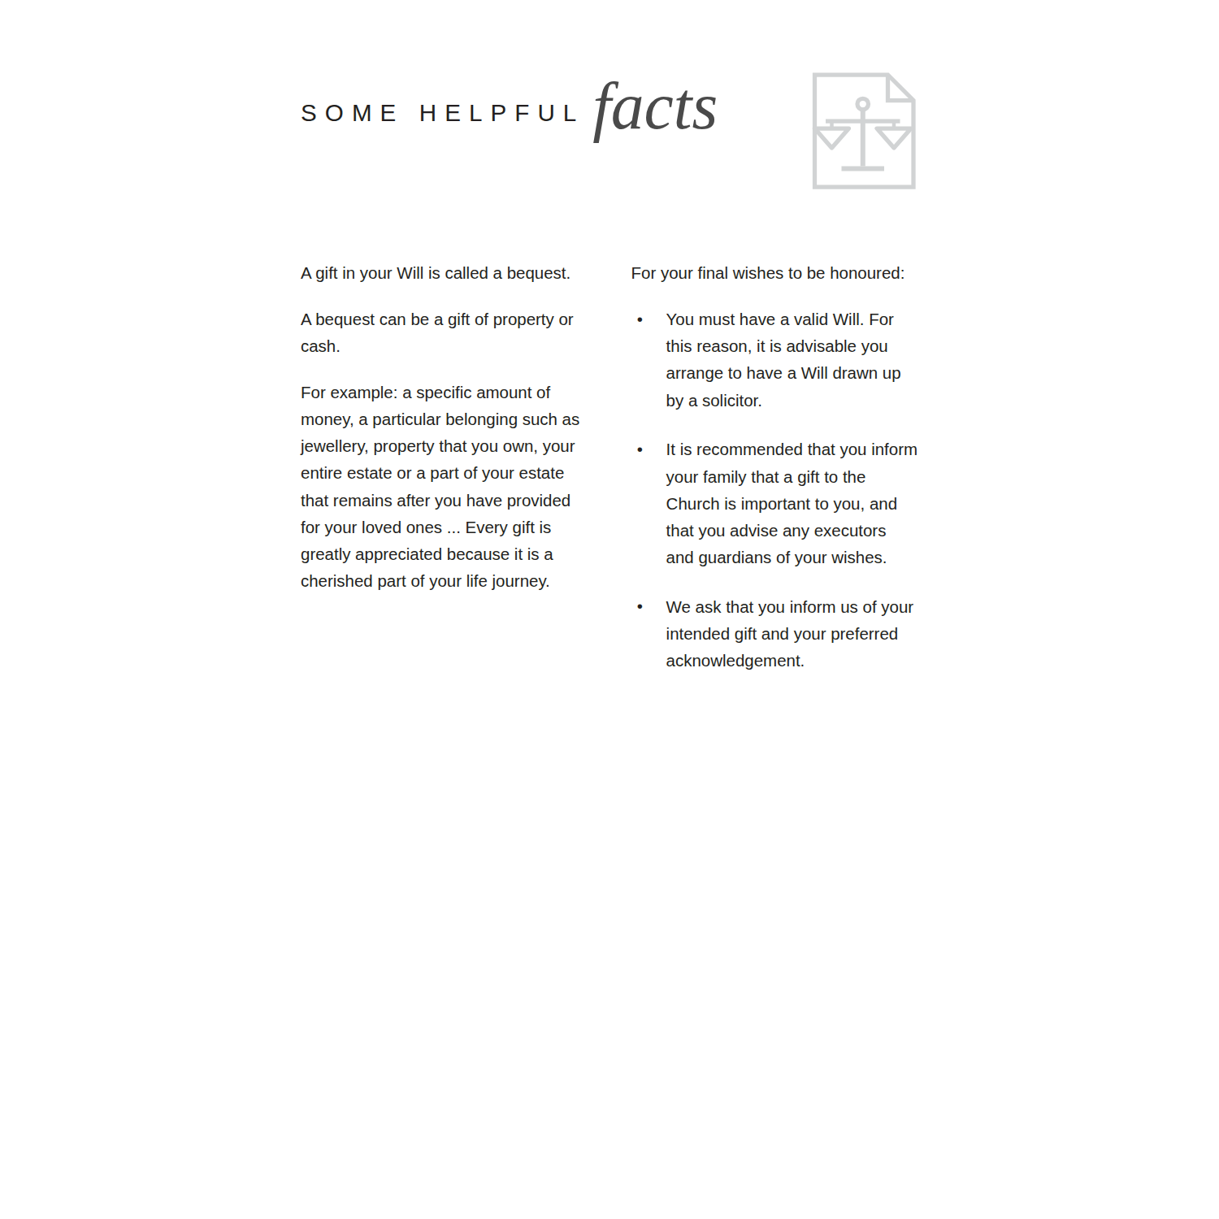Some helpful facts
A gift in your Will is called a bequest.
A bequest can be a gift of property or cash.
For example: a specific amount of money, a particular belonging such as jewellery, property that you own, your entire estate or a part of your estate that remains after you have provided for your loved ones ... Every gift is greatly appreciated because it is a cherished part of your life journey.
For your final wishes to be honoured:
You must have a valid Will. For this reason, it is advisable you arrange to have a Will drawn up by a solicitor.
It is recommended that you inform your family that a gift to the Church is important to you, and that you advise any executors and guardians of your wishes.
We ask that you inform us of your intended gift and your preferred acknowledgement.